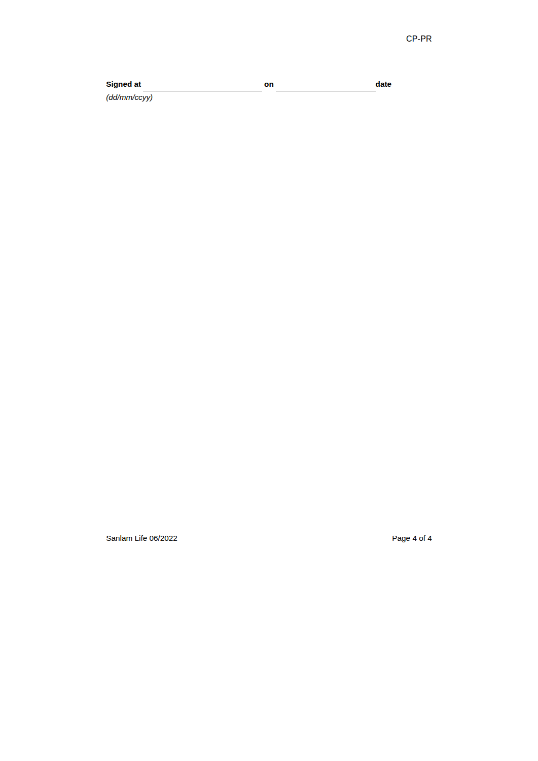CP-PR
Signed at on date (dd/mm/ccyy)
Sanlam Life 06/2022 Page 4 of 4